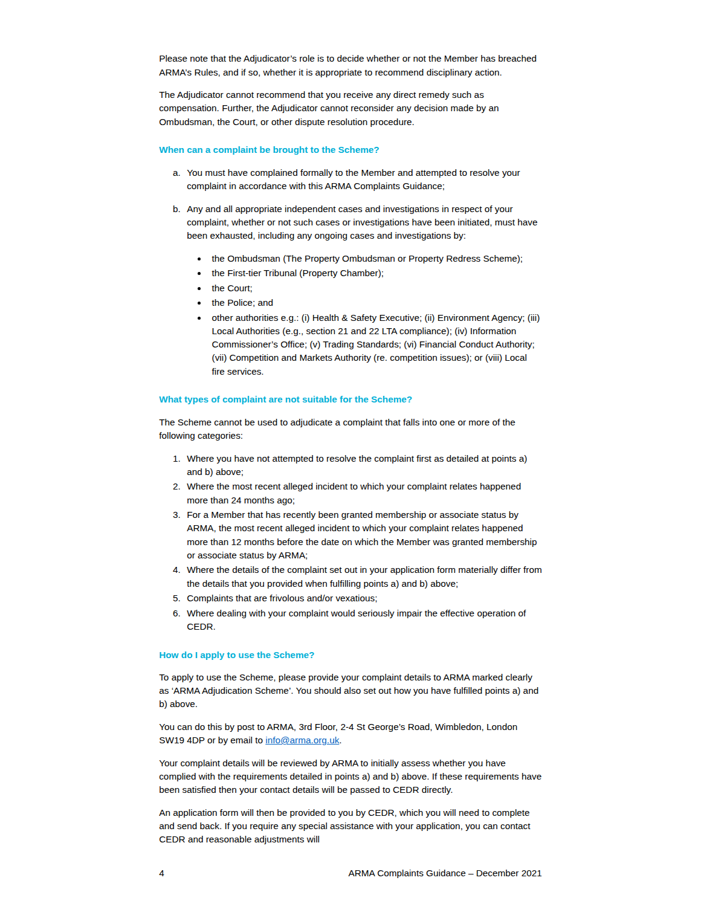Please note that the Adjudicator’s role is to decide whether or not the Member has breached ARMA’s Rules, and if so, whether it is appropriate to recommend disciplinary action.
The Adjudicator cannot recommend that you receive any direct remedy such as compensation. Further, the Adjudicator cannot reconsider any decision made by an Ombudsman, the Court, or other dispute resolution procedure.
When can a complaint be brought to the Scheme?
You must have complained formally to the Member and attempted to resolve your complaint in accordance with this ARMA Complaints Guidance;
Any and all appropriate independent cases and investigations in respect of your complaint, whether or not such cases or investigations have been initiated, must have been exhausted, including any ongoing cases and investigations by:
the Ombudsman (The Property Ombudsman or Property Redress Scheme);
the First-tier Tribunal (Property Chamber);
the Court;
the Police; and
other authorities e.g.: (i) Health & Safety Executive; (ii) Environment Agency; (iii) Local Authorities (e.g., section 21 and 22 LTA compliance); (iv) Information Commissioner’s Office; (v) Trading Standards; (vi) Financial Conduct Authority; (vii) Competition and Markets Authority (re. competition issues); or (viii) Local fire services.
What types of complaint are not suitable for the Scheme?
The Scheme cannot be used to adjudicate a complaint that falls into one or more of the following categories:
Where you have not attempted to resolve the complaint first as detailed at points a) and b) above;
Where the most recent alleged incident to which your complaint relates happened more than 24 months ago;
For a Member that has recently been granted membership or associate status by ARMA, the most recent alleged incident to which your complaint relates happened more than 12 months before the date on which the Member was granted membership or associate status by ARMA;
Where the details of the complaint set out in your application form materially differ from the details that you provided when fulfilling points a) and b) above;
Complaints that are frivolous and/or vexatious;
Where dealing with your complaint would seriously impair the effective operation of CEDR.
How do I apply to use the Scheme?
To apply to use the Scheme, please provide your complaint details to ARMA marked clearly as ‘ARMA Adjudication Scheme’. You should also set out how you have fulfilled points a) and b) above.
You can do this by post to ARMA, 3rd Floor, 2-4 St George’s Road, Wimbledon, London SW19 4DP or by email to info@arma.org.uk.
Your complaint details will be reviewed by ARMA to initially assess whether you have complied with the requirements detailed in points a) and b) above. If these requirements have been satisfied then your contact details will be passed to CEDR directly.
An application form will then be provided to you by CEDR, which you will need to complete and send back. If you require any special assistance with your application, you can contact CEDR and reasonable adjustments will
4
ARMA Complaints Guidance – December 2021